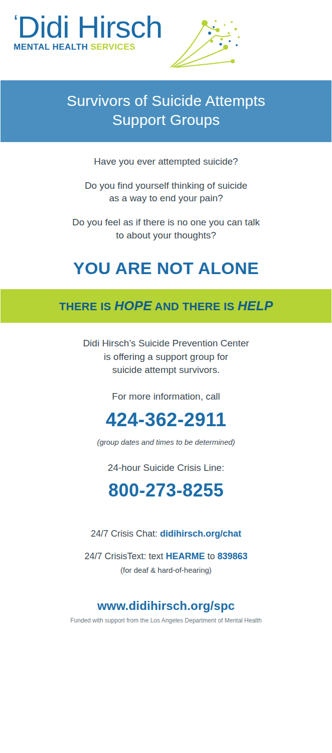‘Didi Hirsch
MENTAL HEALTH SERVICES
Survivors of Suicide Attempts
Support Groups
Have you ever attempted suicide?
Do you find yourself thinking of suicide
as a way to end your pain?
Do you feel as if there is no one you can talk
to about your thoughts?
YOU ARE NOT ALONE
THERE IS HOPE AND THERE IS HELP
Didi Hirsch’s Suicide Prevention Center
is offering a support group for
suicide attempt survivors.
For more information, call 424-362-2911 (group dates and times to be determined)
24-hour Suicide Crisis Line: 800-273-8255
24/7 Crisis Chat: didihirsch.org/chat
24/7 CrisisText: text HEARME to 839863
(for deaf & hard-of-hearing)
www.didihirsch.org/spc
Funded with support from the Los Angeles Department of Mental Health